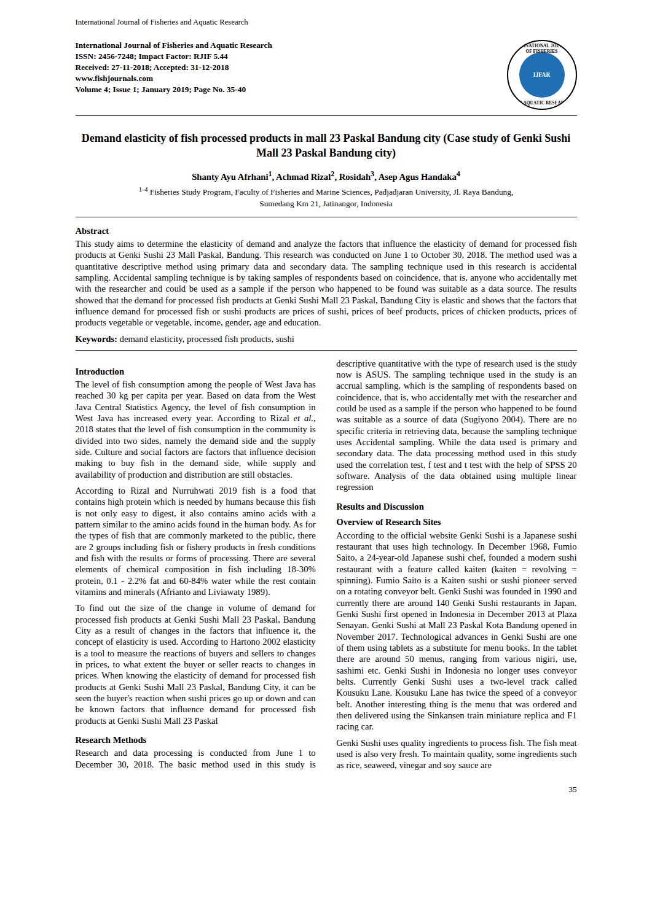International Journal of Fisheries and Aquatic Research
International Journal of Fisheries and Aquatic Research
ISSN: 2456-7248; Impact Factor: RJIF 5.44
Received: 27-11-2018; Accepted: 31-12-2018
www.fishjournals.com
Volume 4; Issue 1; January 2019; Page No. 35-40
International Journal of Fisheries
IJFAR
and Aquatic Research
Demand elasticity of fish processed products in mall 23 Paskal Bandung city (Case study of Genki Sushi Mall 23 Paskal Bandung city)
Shanty Ayu Afrhani1, Achmad Rizal2, Rosidah3, Asep Agus Handaka4
1-4 Fisheries Study Program, Faculty of Fisheries and Marine Sciences, Padjadjaran University, Jl. Raya Bandung,
Sumedang Km 21, Jatinangor, Indonesia
Abstract
This study aims to determine the elasticity of demand and analyze the factors that influence the elasticity of demand for processed fish products at Genki Sushi 23 Mall Paskal, Bandung. This research was conducted on June 1 to October 30, 2018. The method used was a quantitative descriptive method using primary data and secondary data. The sampling technique used in this research is accidental sampling. Accidental sampling technique is by taking samples of respondents based on coincidence, that is, anyone who accidentally met with the researcher and could be used as a sample if the person who happened to be found was suitable as a data source. The results showed that the demand for processed fish products at Genki Sushi Mall 23 Paskal, Bandung City is elastic and shows that the factors that influence demand for processed fish or sushi products are prices of sushi, prices of beef products, prices of chicken products, prices of products vegetable or vegetable, income, gender, age and education.
Keywords: demand elasticity, processed fish products, sushi
Introduction
The level of fish consumption among the people of West Java has reached 30 kg per capita per year. Based on data from the West Java Central Statistics Agency, the level of fish consumption in West Java has increased every year. According to Rizal et al., 2018 states that the level of fish consumption in the community is divided into two sides, namely the demand side and the supply side. Culture and social factors are factors that influence decision making to buy fish in the demand side, while supply and availability of production and distribution are still obstacles.
According to Rizal and Nurruhwati 2019 fish is a food that contains high protein which is needed by humans because this fish is not only easy to digest, it also contains amino acids with a pattern similar to the amino acids found in the human body. As for the types of fish that are commonly marketed to the public, there are 2 groups including fish or fishery products in fresh conditions and fish with the results or forms of processing. There are several elements of chemical composition in fish including 18-30% protein, 0.1 - 2.2% fat and 60-84% water while the rest contain vitamins and minerals (Afrianto and Liviawaty 1989).
To find out the size of the change in volume of demand for processed fish products at Genki Sushi Mall 23 Paskal, Bandung City as a result of changes in the factors that influence it, the concept of elasticity is used. According to Hartono 2002 elasticity is a tool to measure the reactions of buyers and sellers to changes in prices, to what extent the buyer or seller reacts to changes in prices. When knowing the elasticity of demand for processed fish products at Genki Sushi Mall 23 Paskal, Bandung City, it can be seen the buyer's reaction when sushi prices go up or down and can be known factors that influence demand for processed fish products at Genki Sushi Mall 23 Paskal
Research Methods
Research and data processing is conducted from June 1 to December 30, 2018. The basic method used in this study is descriptive quantitative with the type of research used is the study now is ASUS. The sampling technique used in the study is an accrual sampling, which is the sampling of respondents based on coincidence, that is, who accidentally met with the researcher and could be used as a sample if the person who happened to be found was suitable as a source of data (Sugiyono 2004). There are no specific criteria in retrieving data, because the sampling technique uses Accidental sampling. While the data used is primary and secondary data. The data processing method used in this study used the correlation test, f test and t test with the help of SPSS 20 software. Analysis of the data obtained using multiple linear regression
Results and Discussion
Overview of Research Sites
According to the official website Genki Sushi is a Japanese sushi restaurant that uses high technology. In December 1968, Fumio Saito, a 24-year-old Japanese sushi chef, founded a modern sushi restaurant with a feature called kaiten (kaiten = revolving = spinning). Fumio Saito is a Kaiten sushi or sushi pioneer served on a rotating conveyor belt. Genki Sushi was founded in 1990 and currently there are around 140 Genki Sushi restaurants in Japan. Genki Sushi first opened in Indonesia in December 2013 at Plaza Senayan. Genki Sushi at Mall 23 Paskal Kota Bandung opened in November 2017. Technological advances in Genki Sushi are one of them using tablets as a substitute for menu books. In the tablet there are around 50 menus, ranging from various nigiri, use, sashimi etc. Genki Sushi in Indonesia no longer uses conveyor belts. Currently Genki Sushi uses a two-level track called Kousuku Lane. Kousuku Lane has twice the speed of a conveyor belt. Another interesting thing is the menu that was ordered and then delivered using the Sinkansen train miniature replica and F1 racing car.
Genki Sushi uses quality ingredients to process fish. The fish meat used is also very fresh. To maintain quality, some ingredients such as rice, seaweed, vinegar and soy sauce are
35